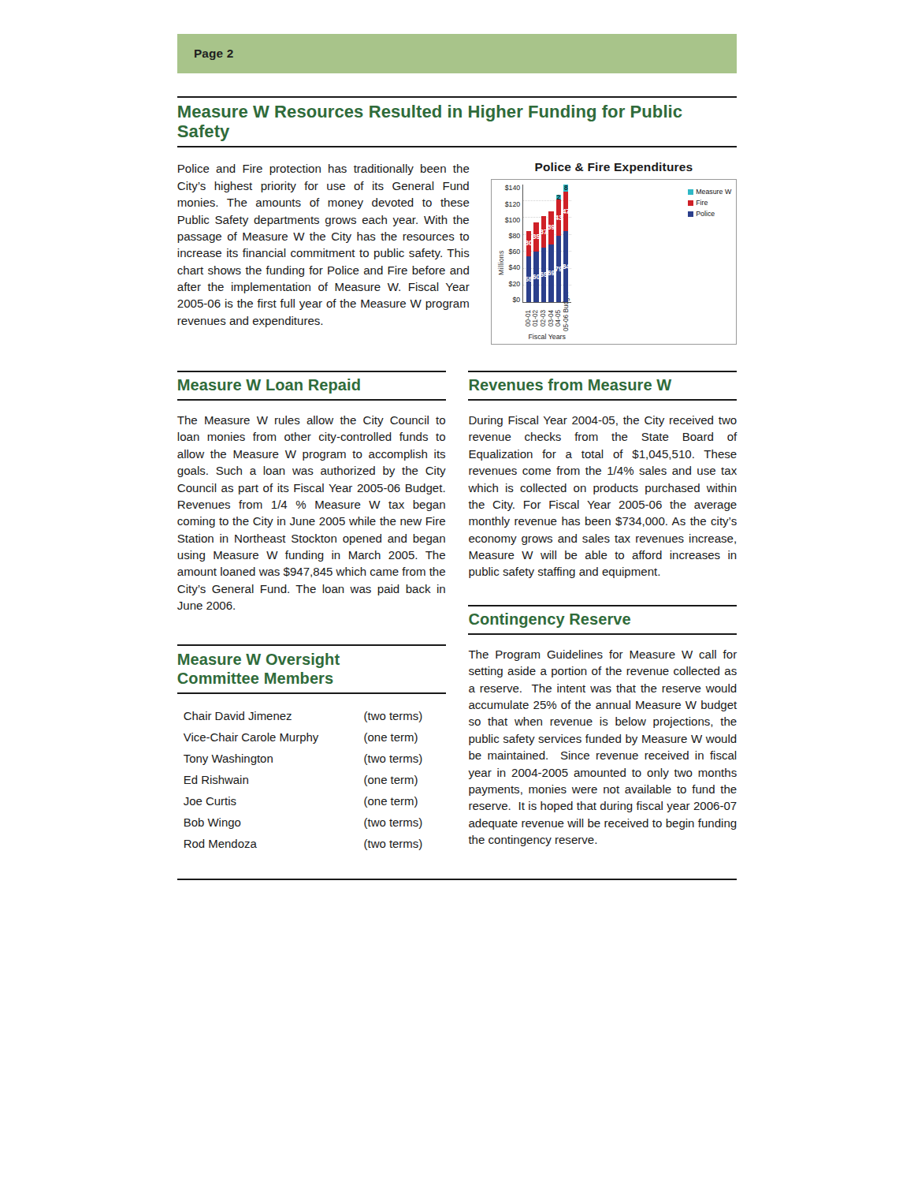Page 2
Measure W Resources Resulted in Higher Funding for Public Safety
Police and Fire protection has traditionally been the City’s highest priority for use of its General Fund monies. The amounts of money devoted to these Public Safety departments grows each year. With the passage of Measure W the City has the resources to increase its financial commitment to public safety. This chart shows the funding for Police and Fire before and after the implementation of Measure W. Fiscal Year 2005-06 is the first full year of the Measure W program revenues and expenditures.
Police & Fire Expenditures
Millions
$140 $120 $100 $80 $60 $40 $20 $0
30
55
35
60
37
65
39
69
2
43
79
8
47
84
00-01 01-02 02-03 03-04 04-05 05-06 Budget
Fiscal Years
Measure W
Fire
Police
Measure W Loan Repaid
The Measure W rules allow the City Council to loan monies from other city-controlled funds to allow the Measure W program to accomplish its goals. Such a loan was authorized by the City Council as part of its Fiscal Year 2005-06 Budget. Revenues from 1/4 % Measure W tax began coming to the City in June 2005 while the new Fire Station in Northeast Stockton opened and began using Measure W funding in March 2005. The amount loaned was $947,845 which came from the City’s General Fund. The loan was paid back in June 2006.
Measure W Oversight
Committee Members
| Chair David Jimenez | (two terms) |
| Vice-Chair Carole Murphy | (one term) |
| Tony Washington | (two terms) |
| Ed Rishwain | (one term) |
| Joe Curtis | (one term) |
| Bob Wingo | (two terms) |
| Rod Mendoza | (two terms) |
Revenues from Measure W
During Fiscal Year 2004-05, the City received two revenue checks from the State Board of Equalization for a total of $1,045,510. These revenues come from the 1/4% sales and use tax which is collected on products purchased within the City. For Fiscal Year 2005-06 the average monthly revenue has been $734,000. As the city’s economy grows and sales tax revenues increase, Measure W will be able to afford increases in public safety staffing and equipment.
Contingency Reserve
The Program Guidelines for Measure W call for setting aside a portion of the revenue collected as a reserve. The intent was that the reserve would accumulate 25% of the annual Measure W budget so that when revenue is below projections, the public safety services funded by Measure W would be maintained. Since revenue received in fiscal year in 2004-2005 amounted to only two months payments, monies were not available to fund the reserve. It is hoped that during fiscal year 2006-07 adequate revenue will be received to begin funding the contingency reserve.